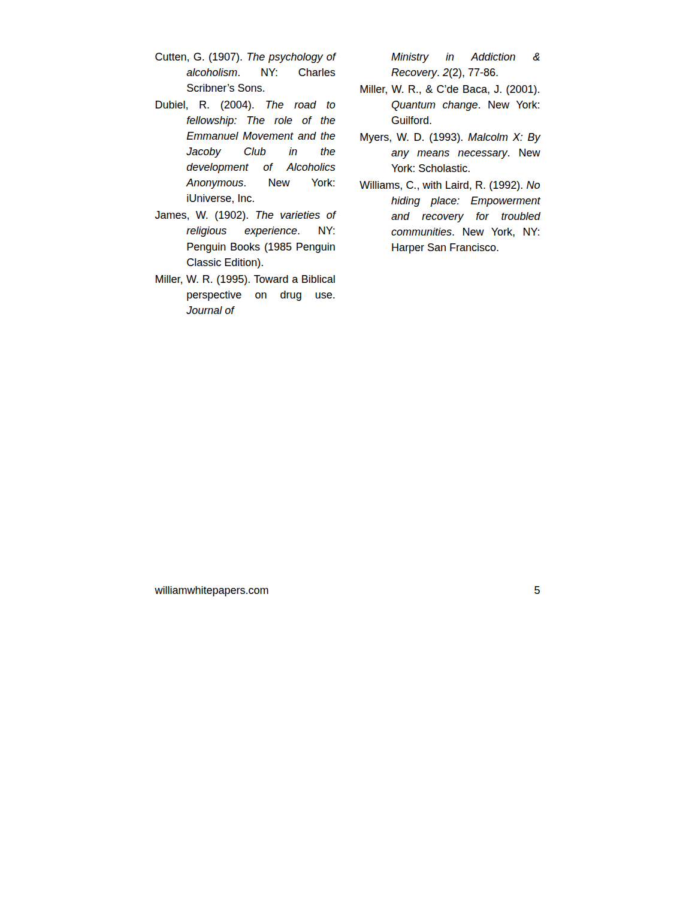Cutten, G. (1907). The psychology of alcoholism. NY: Charles Scribner’s Sons.
Dubiel, R. (2004). The road to fellowship: The role of the Emmanuel Movement and the Jacoby Club in the development of Alcoholics Anonymous. New York: iUniverse, Inc.
James, W. (1902). The varieties of religious experience. NY: Penguin Books (1985 Penguin Classic Edition).
Miller, W. R. (1995). Toward a Biblical perspective on drug use. Journal of
Ministry in Addiction & Recovery. 2(2), 77-86.
Miller, W. R., & C’de Baca, J. (2001). Quantum change. New York: Guilford.
Myers, W. D. (1993). Malcolm X: By any means necessary. New York: Scholastic.
Williams, C., with Laird, R. (1992). No hiding place: Empowerment and recovery for troubled communities. New York, NY: Harper San Francisco.
williamwhitepapers.com
5